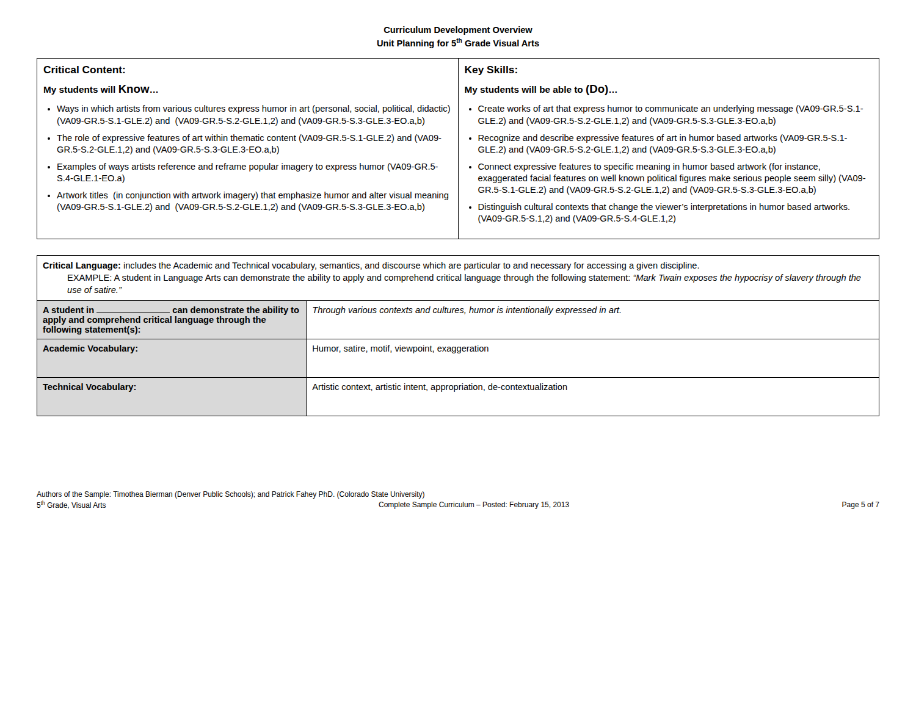Curriculum Development Overview
Unit Planning for 5th Grade Visual Arts
| Critical Content: My students will Know … Ways in which artists from various cultures express humor in art (personal, social, political, didactic) (VA09-GR.5-S.1-GLE.2) and (VA09-GR.5-S.2-GLE.1,2) and (VA09-GR.5-S.3-GLE.3-EO.a,b) The role of expressive features of art within thematic content (VA09-GR.5-S.1-GLE.2) and (VA09-GR.5-S.2-GLE.1,2) and (VA09-GR.5-S.3-GLE.3-EO.a,b) Examples of ways artists reference and reframe popular imagery to express humor (VA09-GR.5-S.4-GLE.1-EO.a) Artwork titles (in conjunction with artwork imagery) that emphasize humor and alter visual meaning (VA09-GR.5-S.1-GLE.2) and (VA09-GR.5-S.2-GLE.1,2) and (VA09-GR.5-S.3-GLE.3-EO.a,b) | Key Skills: My students will be able to (Do) … Create works of art that express humor to communicate an underlying message (VA09-GR.5-S.1-GLE.2) and (VA09-GR.5-S.2-GLE.1,2) and (VA09-GR.5-S.3-GLE.3-EO.a,b) Recognize and describe expressive features of art in humor based artworks (VA09-GR.5-S.1-GLE.2) and (VA09-GR.5-S.2-GLE.1,2) and (VA09-GR.5-S.3-GLE.3-EO.a,b) Connect expressive features to specific meaning in humor based artwork (for instance, exaggerated facial features on well known political figures make serious people seem silly) (VA09-GR.5-S.1-GLE.2) and (VA09-GR.5-S.2-GLE.1,2) and (VA09-GR.5-S.3-GLE.3-EO.a,b) Distinguish cultural contexts that change the viewer’s interpretations in humor based artworks. (VA09-GR.5-S.1,2) and (VA09-GR.5-S.4-GLE.1,2) |
| Critical Language: includes the Academic and Technical vocabulary, semantics, and discourse which are particular to and necessary for accessing a given discipline. EXAMPLE: A student in Language Arts can demonstrate the ability to apply and comprehend critical language through the following statement: “Mark Twain exposes the hypocrisy of slavery through the use of satire.” |
| A student in can demonstrate the ability to apply and comprehend critical language through the following statement(s): | Through various contexts and cultures, humor is intentionally expressed in art. |
| Academic Vocabulary: | Humor, satire, motif, viewpoint, exaggeration |
| Technical Vocabulary: | Artistic context, artistic intent, appropriation, de-contextualization |
Authors of the Sample: Timothea Bierman (Denver Public Schools); and Patrick Fahey PhD. (Colorado State University)
5th Grade, Visual Arts Complete Sample Curriculum – Posted: February 15, 2013 Page 5 of 7